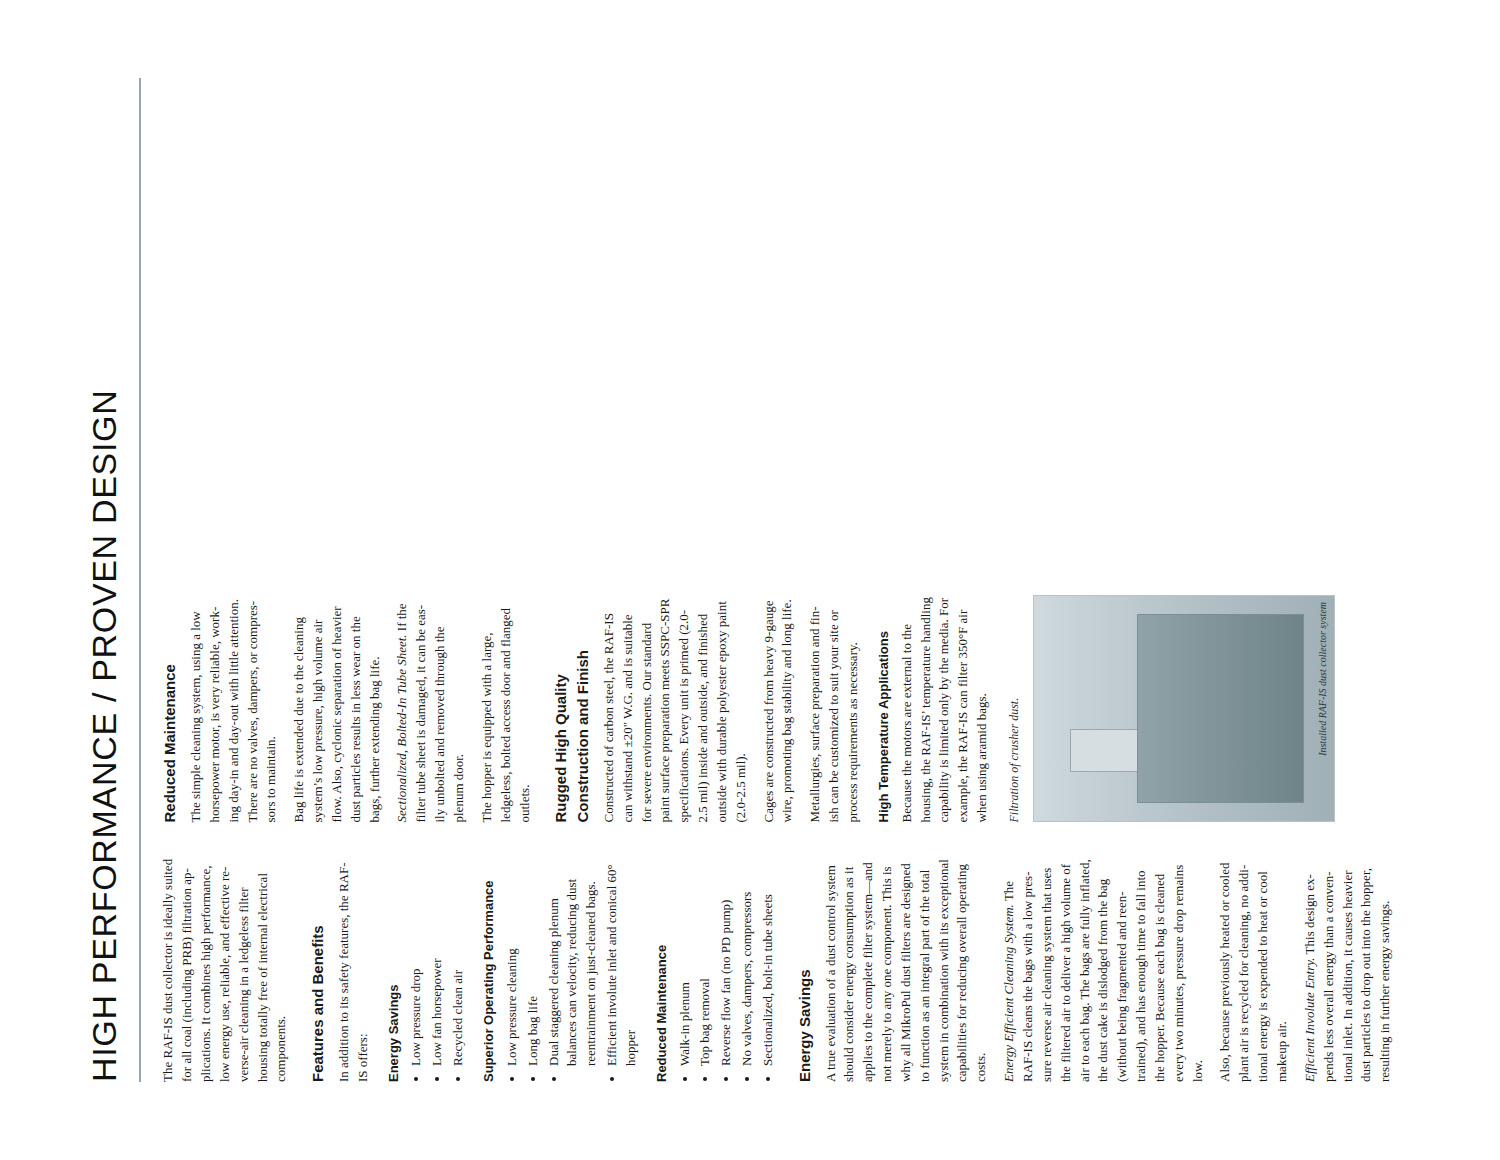HIGH PERFORMANCE / PROVEN DESIGN
The RAF-IS dust collector is ideally suited for all coal (including PRB) filtration applications. It combines high performance, low energy use, reliable, and effective reverse-air cleaning in a ledgeless filter housing totally free of internal electrical components.
Features and Benefits
In addition to its safety features, the RAF-IS offers:
Energy Savings
Low pressure drop
Low fan horsepower
Recycled clean air
Superior Operating Performance
Low pressure cleaning
Long bag life
Dual staggered cleaning plenum balances can velocity, reducing dust reentrainment on just-cleaned bags.
Efficient involute inlet and conical 60° hopper
Reduced Maintenance
Walk-in plenum
Top bag removal
Reverse flow fan (no PD pump)
No valves, dampers, compressors
Sectionalized, bolt-in tube sheets
Energy Savings
A true evaluation of a dust control system should consider energy consumption as it applies to the complete filter system—and not merely to any one component. This is why all MikroPul dust filters are designed to function as an integral part of the total system in combination with its exceptional capabilities for reducing overall operating costs.
Energy Efficient Cleaning System. The RAF-IS cleans the bags with a low pressure reverse air cleaning system that uses the filtered air to deliver a high volume of air to each bag. The bags are fully inflated, the dust cake is dislodged from the bag (without being fragmented and reentrained), and has enough time to fall into the hopper. Because each bag is cleaned every two minutes, pressure drop remains low.
Also, because previously heated or cooled plant air is recycled for cleaning, no additional energy is expended to heat or cool makeup air.
Efficient Involute Entry. This design expends less overall energy than a conventional inlet. In addition, it causes heavier dust particles to drop out into the hopper, resulting in further energy savings.
Reduced Maintenance
The simple cleaning system, using a low horsepower motor, is very reliable, working day-in and day-out with little attention. There are no valves, dampers, or compressors to maintain.
Bag life is extended due to the cleaning system’s low pressure, high volume air flow. Also, cyclonic separation of heavier dust particles results in less wear on the bags, further extending bag life.
Sectionalized, Bolted-In Tube Sheet. If the filter tube sheet is damaged, it can be easily unbolted and removed through the plenum door.
The hopper is equipped with a large, ledgeless, bolted access door and flanged outlets.
Rugged High Quality Construction and Finish
Constructed of carbon steel, the RAF-IS can withstand ±20" W.G. and is suitable for severe environments. Our standard paint surface preparation meets SSPC-SPR specifications. Every unit is primed (2.0-2.5 mil) inside and outside, and finished outside with durable polyester epoxy paint (2.0-2.5 mil).
Cages are constructed from heavy 9-gauge wire, promoting bag stability and long life.
Metallurgies, surface preparation and finish can be customized to suit your site or process requirements as necessary.
High Temperature Applications
Because the motors are external to the housing, the RAF-IS’ temperature handling capability is limited only by the media. For example, the RAF-IS can filter 350°F air when using aramid bags.
Filtration of crusher dust.
Installed RAF-IS dust collector system